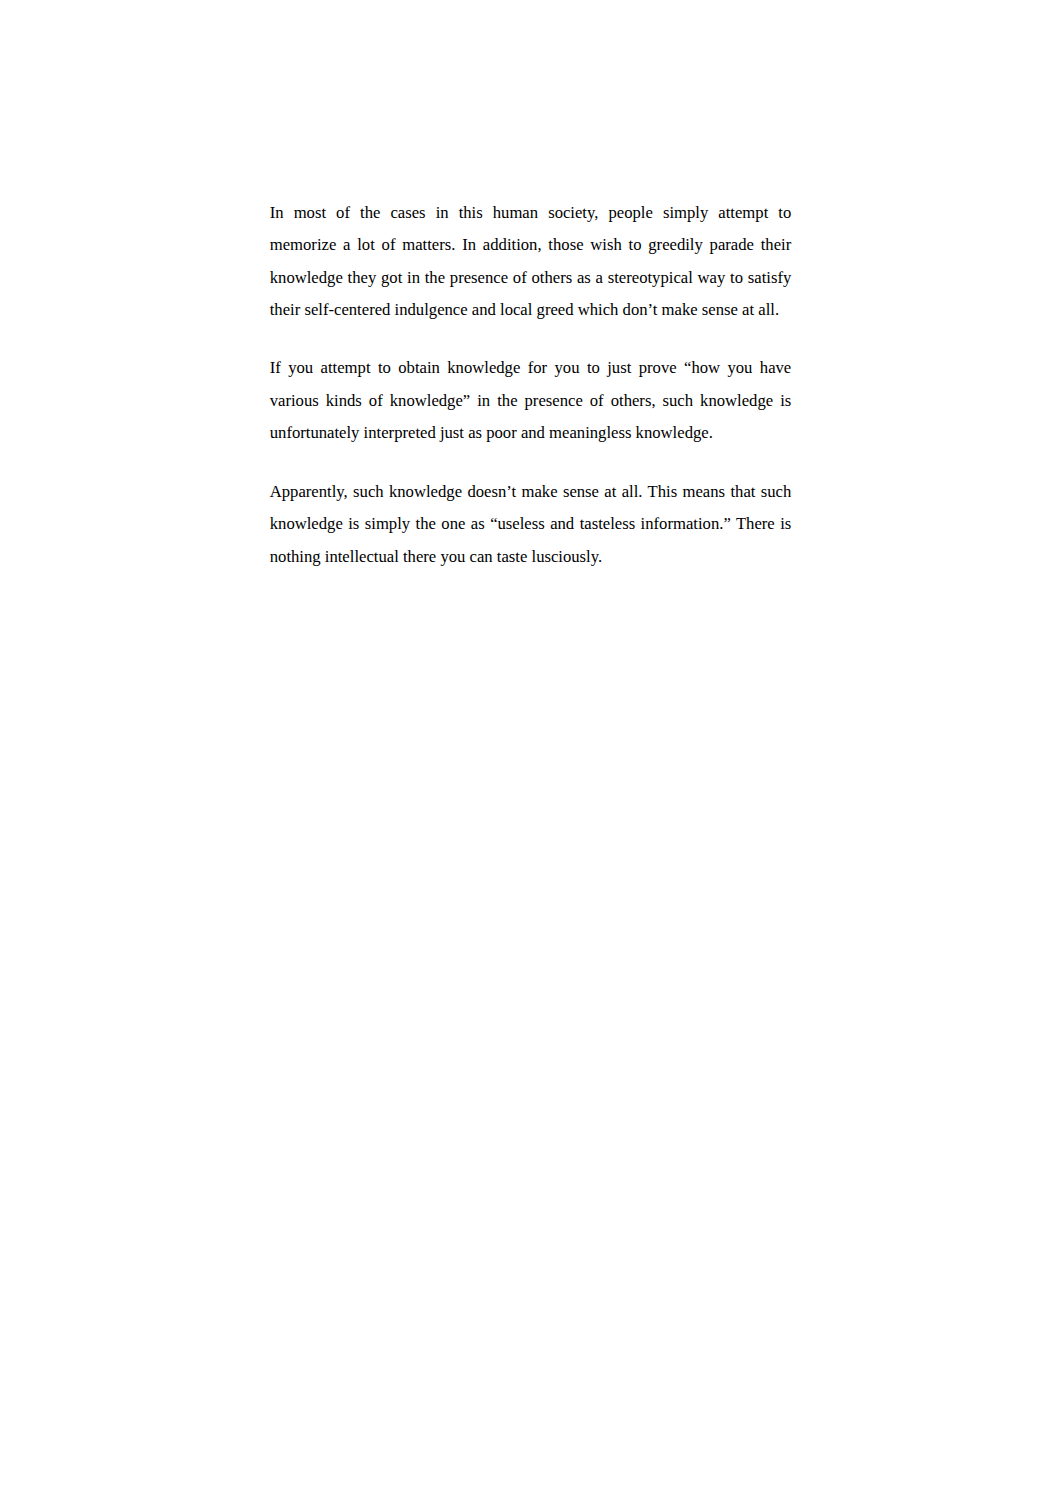In most of the cases in this human society, people simply attempt to memorize a lot of matters. In addition, those wish to greedily parade their knowledge they got in the presence of others as a stereotypical way to satisfy their self-centered indulgence and local greed which don’t make sense at all.
If you attempt to obtain knowledge for you to just prove “how you have various kinds of knowledge” in the presence of others, such knowledge is unfortunately interpreted just as poor and meaningless knowledge.
Apparently, such knowledge doesn’t make sense at all. This means that such knowledge is simply the one as “useless and tasteless information.” There is nothing intellectual there you can taste lusciously.